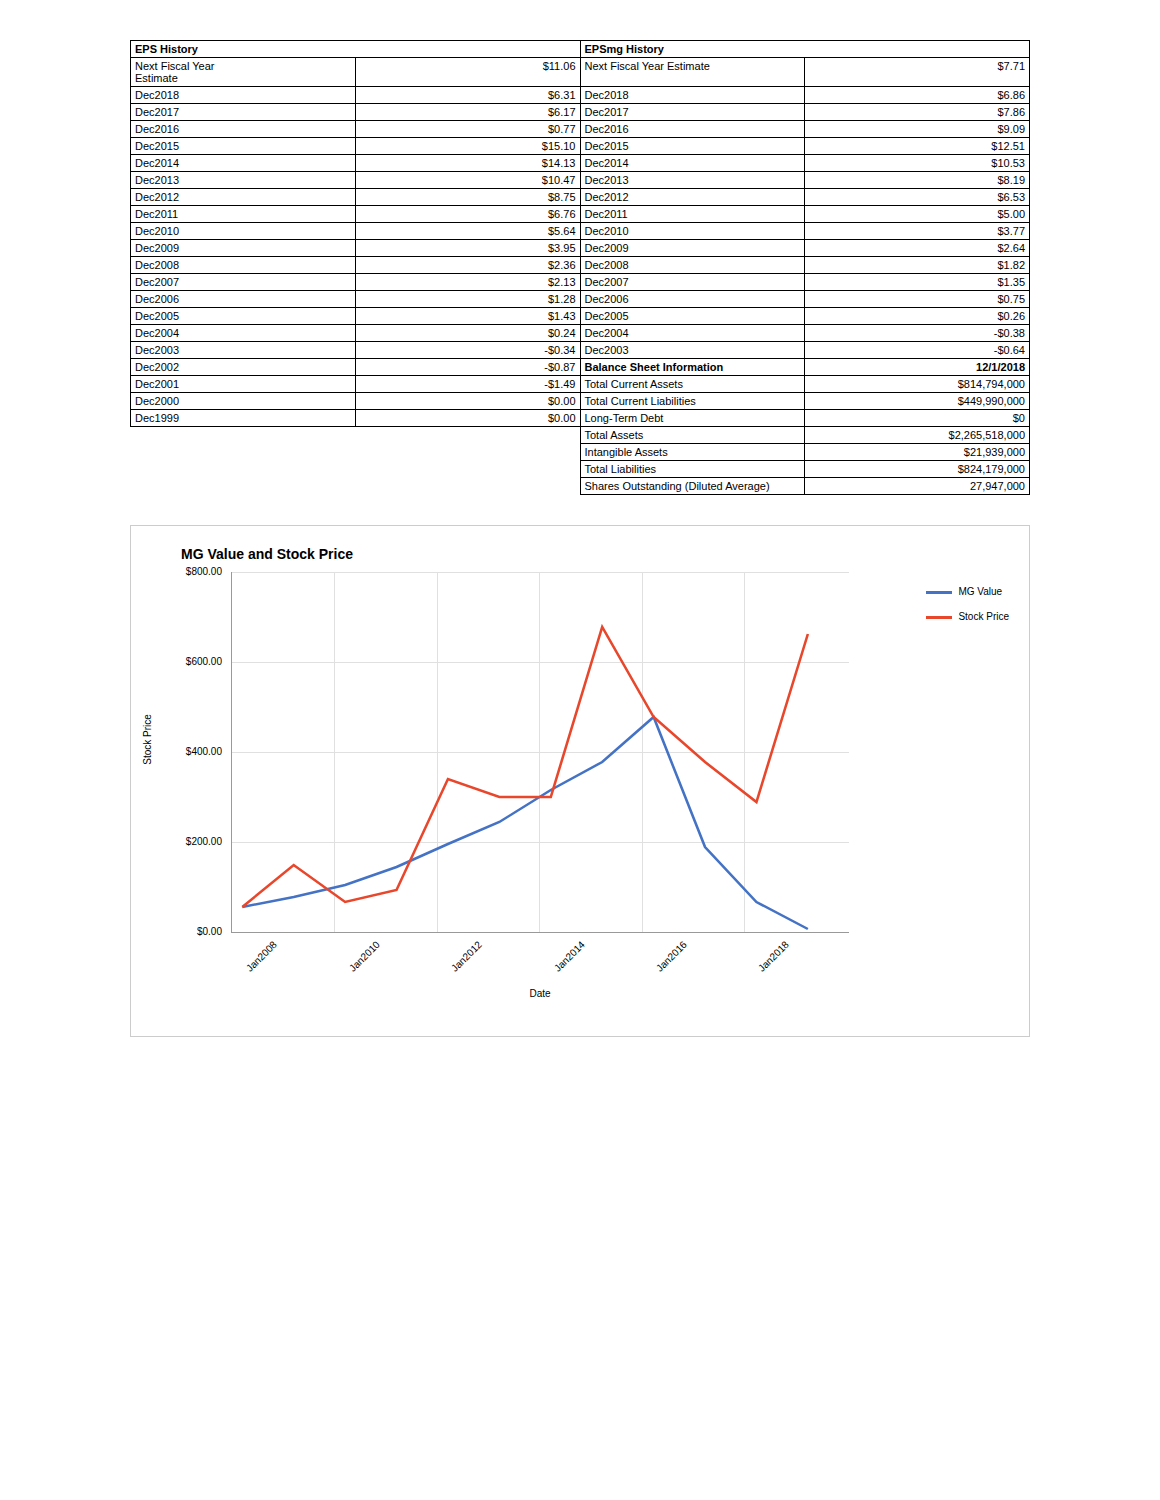| EPS History | EPSmg History |
| Next Fiscal Year Estimate | $11.06 | Next Fiscal Year Estimate | $7.71 |
| Dec2018 | $6.31 | Dec2018 | $6.86 |
| Dec2017 | $6.17 | Dec2017 | $7.86 |
| Dec2016 | $0.77 | Dec2016 | $9.09 |
| Dec2015 | $15.10 | Dec2015 | $12.51 |
| Dec2014 | $14.13 | Dec2014 | $10.53 |
| Dec2013 | $10.47 | Dec2013 | $8.19 |
| Dec2012 | $8.75 | Dec2012 | $6.53 |
| Dec2011 | $6.76 | Dec2011 | $5.00 |
| Dec2010 | $5.64 | Dec2010 | $3.77 |
| Dec2009 | $3.95 | Dec2009 | $2.64 |
| Dec2008 | $2.36 | Dec2008 | $1.82 |
| Dec2007 | $2.13 | Dec2007 | $1.35 |
| Dec2006 | $1.28 | Dec2006 | $0.75 |
| Dec2005 | $1.43 | Dec2005 | $0.26 |
| Dec2004 | $0.24 | Dec2004 | -$0.38 |
| Dec2003 | -$0.34 | Dec2003 | -$0.64 |
| Dec2002 | -$0.87 | Balance Sheet Information | 12/1/2018 |
| Dec2001 | -$1.49 | Total Current Assets | $814,794,000 |
| Dec2000 | $0.00 | Total Current Liabilities | $449,990,000 |
| Dec1999 | $0.00 | Long-Term Debt | $0 |
| | | Total Assets | $2,265,518,000 |
| | | Intangible Assets | $21,939,000 |
| | | Total Liabilities | $824,179,000 |
| | | Shares Outstanding (Diluted Average) | 27,947,000 |
MG Value and Stock Price
MG Value
Stock Price
Stock Price
$800.00
$600.00
$400.00
$200.00
$0.00
Jan2008
Jan2010
Jan2012
Jan2014
Jan2016
Jan2018
Date